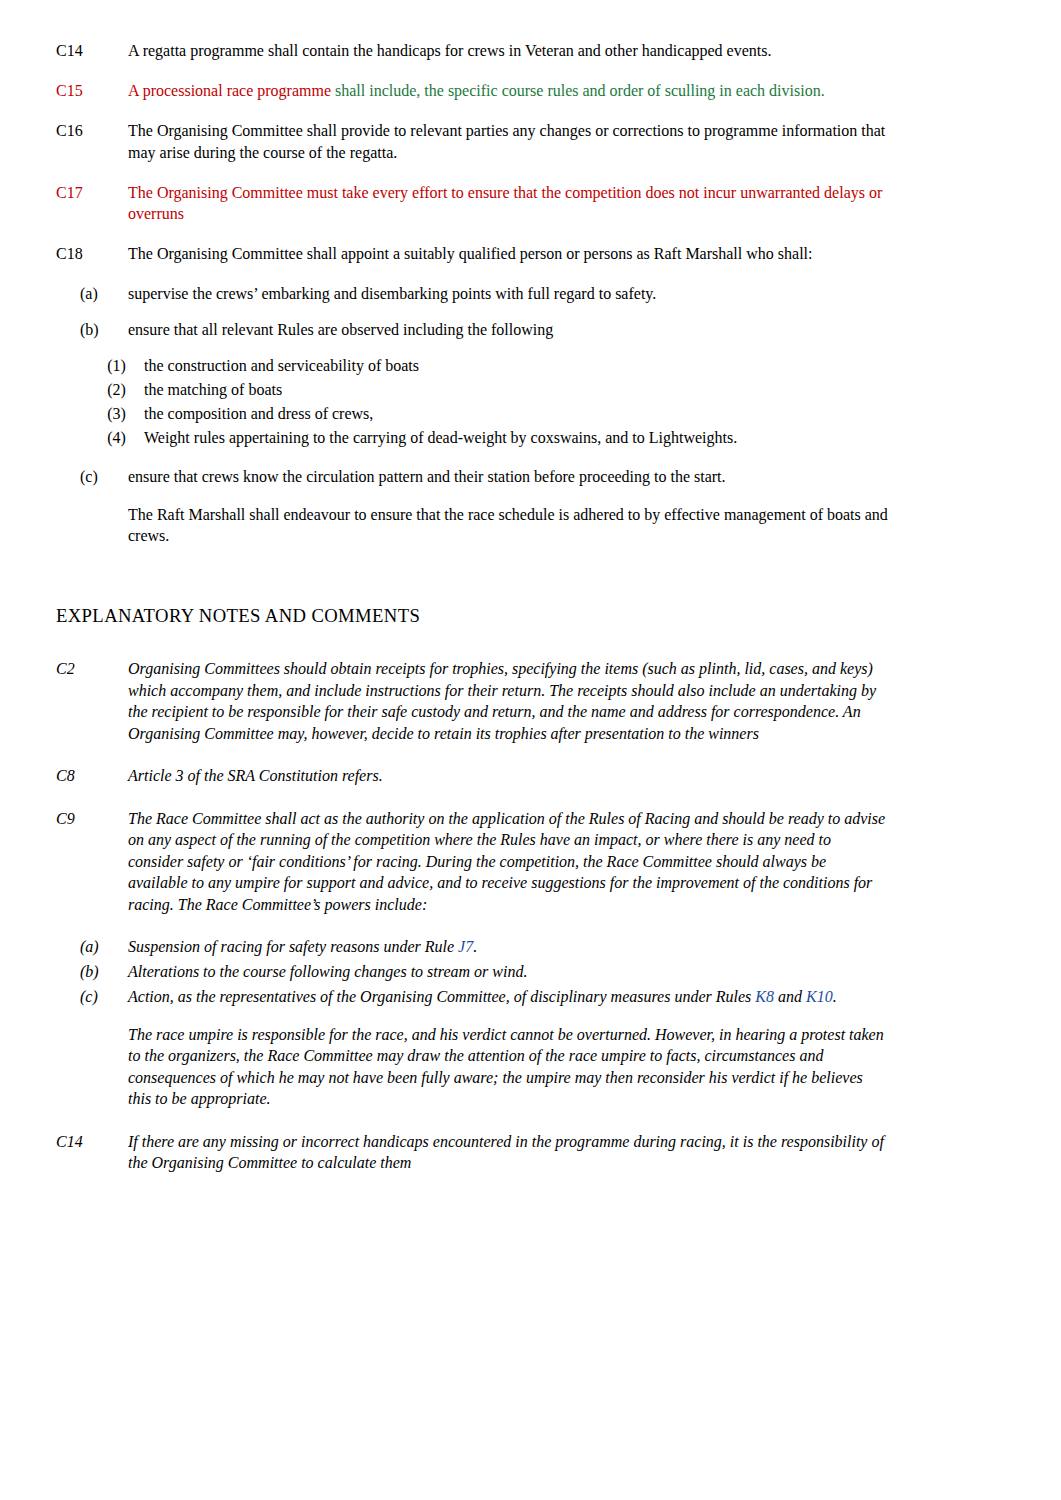C14
A regatta programme shall contain the handicaps for crews in Veteran and other handicapped events.
C15
A processional race programme shall include, the specific course rules and order of sculling in each division.
C16
The Organising Committee shall provide to relevant parties any changes or corrections to programme information that may arise during the course of the regatta.
C17
The Organising Committee must take every effort to ensure that the competition does not incur unwarranted delays or overruns
C18
The Organising Committee shall appoint a suitably qualified person or persons as Raft Marshall who shall:
(a)
supervise the crews’ embarking and disembarking points with full regard to safety.
(b)
ensure that all relevant Rules are observed including the following
(1)
the construction and serviceability of boats
(2)
the matching of boats
(3)
the composition and dress of crews,
(4)
Weight rules appertaining to the carrying of dead-weight by coxswains, and to Lightweights.
(c)
ensure that crews know the circulation pattern and their station before proceeding to the start.
The Raft Marshall shall endeavour to ensure that the race schedule is adhered to by effective management of boats and crews.
EXPLANATORY NOTES AND COMMENTS
C2
Organising Committees should obtain receipts for trophies, specifying the items (such as plinth, lid, cases, and keys) which accompany them, and include instructions for their return. The receipts should also include an undertaking by the recipient to be responsible for their safe custody and return, and the name and address for correspondence. An Organising Committee may, however, decide to retain its trophies after presentation to the winners
C8
Article 3 of the SRA Constitution refers.
C9
The Race Committee shall act as the authority on the application of the Rules of Racing and should be ready to advise on any aspect of the running of the competition where the Rules have an impact, or where there is any need to consider safety or ‘fair conditions’ for racing. During the competition, the Race Committee should always be available to any umpire for support and advice, and to receive suggestions for the improvement of the conditions for racing. The Race Committee’s powers include:
(a)
Suspension of racing for safety reasons under Rule J7.
(b)
Alterations to the course following changes to stream or wind.
(c)
Action, as the representatives of the Organising Committee, of disciplinary measures under Rules K8 and K10.
The race umpire is responsible for the race, and his verdict cannot be overturned. However, in hearing a protest taken to the organizers, the Race Committee may draw the attention of the race umpire to facts, circumstances and consequences of which he may not have been fully aware; the umpire may then reconsider his verdict if he believes this to be appropriate.
C14
If there are any missing or incorrect handicaps encountered in the programme during racing, it is the responsibility of the Organising Committee to calculate them